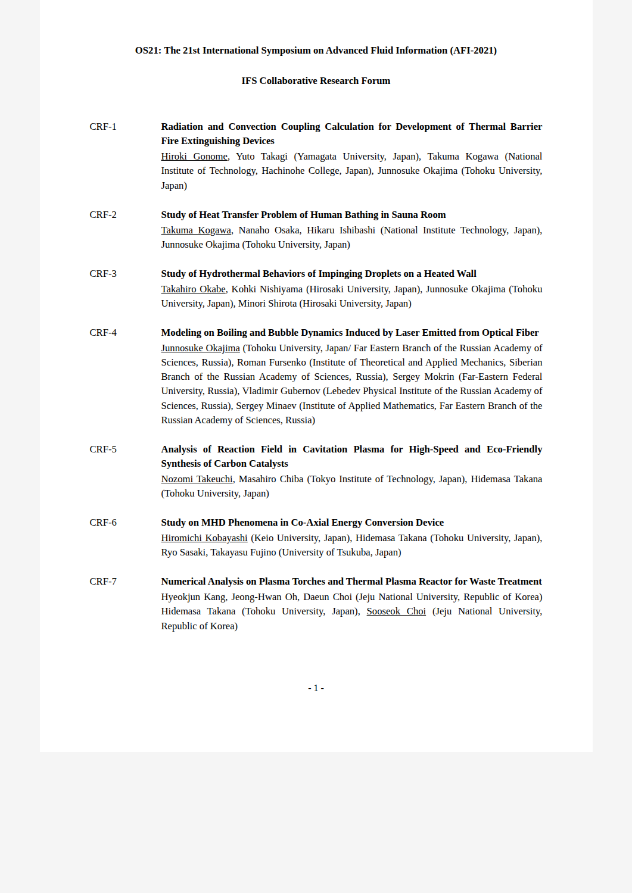OS21: The 21st International Symposium on Advanced Fluid Information (AFI-2021)
IFS Collaborative Research Forum
CRF-1
Radiation and Convection Coupling Calculation for Development of Thermal Barrier Fire Extinguishing Devices Hiroki Gonome, Yuto Takagi (Yamagata University, Japan), Takuma Kogawa (National Institute of Technology, Hachinohe College, Japan), Junnosuke Okajima (Tohoku University, Japan)
CRF-2
Study of Heat Transfer Problem of Human Bathing in Sauna Room Takuma Kogawa, Nanaho Osaka, Hikaru Ishibashi (National Institute Technology, Japan), Junnosuke Okajima (Tohoku University, Japan)
CRF-3
Study of Hydrothermal Behaviors of Impinging Droplets on a Heated Wall Takahiro Okabe, Kohki Nishiyama (Hirosaki University, Japan), Junnosuke Okajima (Tohoku University, Japan), Minori Shirota (Hirosaki University, Japan)
CRF-4
Modeling on Boiling and Bubble Dynamics Induced by Laser Emitted from Optical Fiber Junnosuke Okajima (Tohoku University, Japan/ Far Eastern Branch of the Russian Academy of Sciences, Russia), Roman Fursenko (Institute of Theoretical and Applied Mechanics, Siberian Branch of the Russian Academy of Sciences, Russia), Sergey Mokrin (Far-Eastern Federal University, Russia), Vladimir Gubernov (Lebedev Physical Institute of the Russian Academy of Sciences, Russia), Sergey Minaev (Institute of Applied Mathematics, Far Eastern Branch of the Russian Academy of Sciences, Russia)
CRF-5
Analysis of Reaction Field in Cavitation Plasma for High-Speed and Eco-Friendly Synthesis of Carbon Catalysts Nozomi Takeuchi, Masahiro Chiba (Tokyo Institute of Technology, Japan), Hidemasa Takana (Tohoku University, Japan)
CRF-6
Study on MHD Phenomena in Co-Axial Energy Conversion Device Hiromichi Kobayashi (Keio University, Japan), Hidemasa Takana (Tohoku University, Japan), Ryo Sasaki, Takayasu Fujino (University of Tsukuba, Japan)
CRF-7
Numerical Analysis on Plasma Torches and Thermal Plasma Reactor for Waste Treatment Hyeokjun Kang, Jeong-Hwan Oh, Daeun Choi (Jeju National University, Republic of Korea) Hidemasa Takana (Tohoku University, Japan), Sooseok Choi (Jeju National University, Republic of Korea)
- 1 -